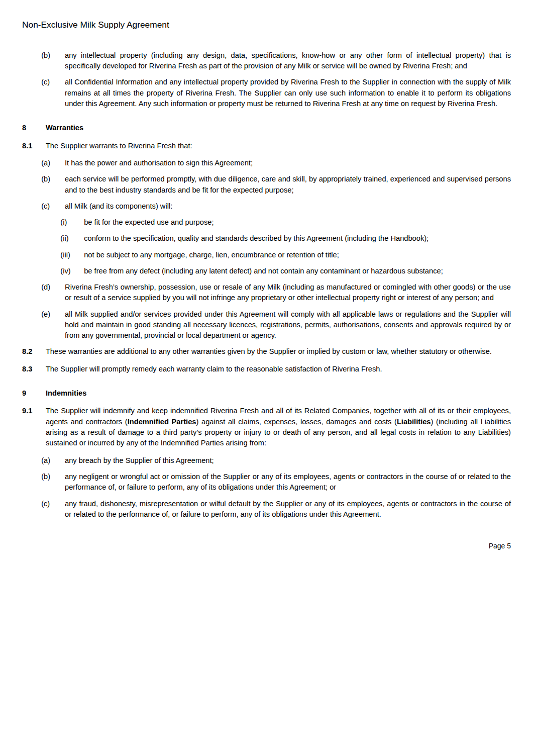Non-Exclusive Milk Supply Agreement
(b)
any intellectual property (including any design, data, specifications, know-how or any other form of intellectual property) that is specifically developed for Riverina Fresh as part of the provision of any Milk or service will be owned by Riverina Fresh; and
(c)
all Confidential Information and any intellectual property provided by Riverina Fresh to the Supplier in connection with the supply of Milk remains at all times the property of Riverina Fresh. The Supplier can only use such information to enable it to perform its obligations under this Agreement. Any such information or property must be returned to Riverina Fresh at any time on request by Riverina Fresh.
8 Warranties
8.1
The Supplier warrants to Riverina Fresh that:
(a)
It has the power and authorisation to sign this Agreement;
(b)
each service will be performed promptly, with due diligence, care and skill, by appropriately trained, experienced and supervised persons and to the best industry standards and be fit for the expected purpose;
(c)
all Milk (and its components) will:
(i)
be fit for the expected use and purpose;
(ii)
conform to the specification, quality and standards described by this Agreement (including the Handbook);
(iii)
not be subject to any mortgage, charge, lien, encumbrance or retention of title;
(iv)
be free from any defect (including any latent defect) and not contain any contaminant or hazardous substance;
(d)
Riverina Fresh’s ownership, possession, use or resale of any Milk (including as manufactured or comingled with other goods) or the use or result of a service supplied by you will not infringe any proprietary or other intellectual property right or interest of any person; and
(e)
all Milk supplied and/or services provided under this Agreement will comply with all applicable laws or regulations and the Supplier will hold and maintain in good standing all necessary licences, registrations, permits, authorisations, consents and approvals required by or from any governmental, provincial or local department or agency.
8.2
These warranties are additional to any other warranties given by the Supplier or implied by custom or law, whether statutory or otherwise.
8.3
The Supplier will promptly remedy each warranty claim to the reasonable satisfaction of Riverina Fresh.
9 Indemnities
9.1
The Supplier will indemnify and keep indemnified Riverina Fresh and all of its Related Companies, together with all of its or their employees, agents and contractors (Indemnified Parties) against all claims, expenses, losses, damages and costs (Liabilities) (including all Liabilities arising as a result of damage to a third party’s property or injury to or death of any person, and all legal costs in relation to any Liabilities) sustained or incurred by any of the Indemnified Parties arising from:
(a)
any breach by the Supplier of this Agreement;
(b)
any negligent or wrongful act or omission of the Supplier or any of its employees, agents or contractors in the course of or related to the performance of, or failure to perform, any of its obligations under this Agreement; or
(c)
any fraud, dishonesty, misrepresentation or wilful default by the Supplier or any of its employees, agents or contractors in the course of or related to the performance of, or failure to perform, any of its obligations under this Agreement.
Page 5